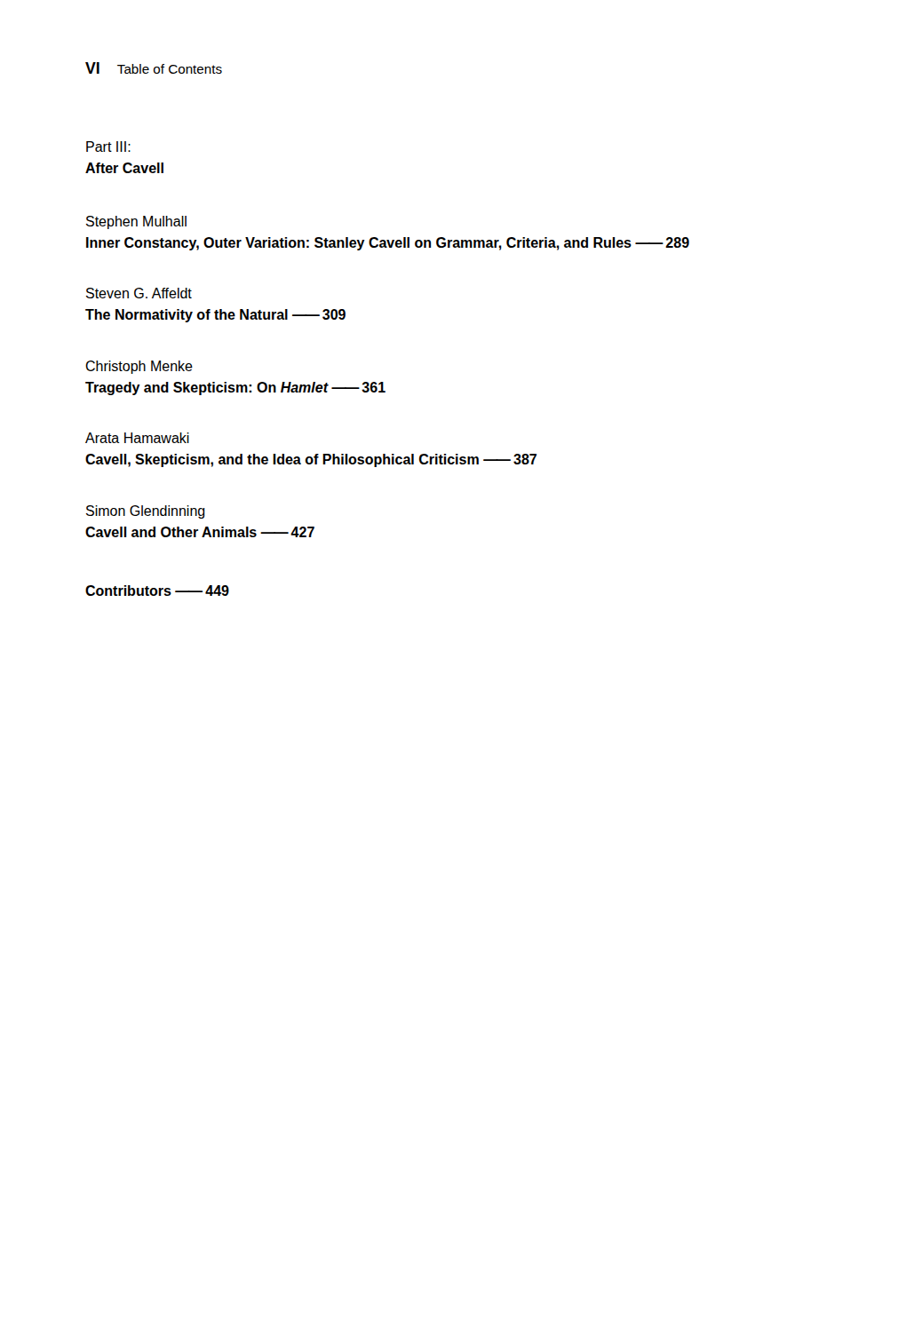VI Table of Contents
Part III: After Cavell
Stephen Mulhall Inner Constancy, Outer Variation: Stanley Cavell on Grammar, Criteria, and Rules —— 289
Steven G. Affeldt The Normativity of the Natural —— 309
Christoph Menke Tragedy and Skepticism: On Hamlet —— 361
Arata Hamawaki Cavell, Skepticism, and the Idea of Philosophical Criticism —— 387
Simon Glendinning Cavell and Other Animals —— 427
Contributors —— 449